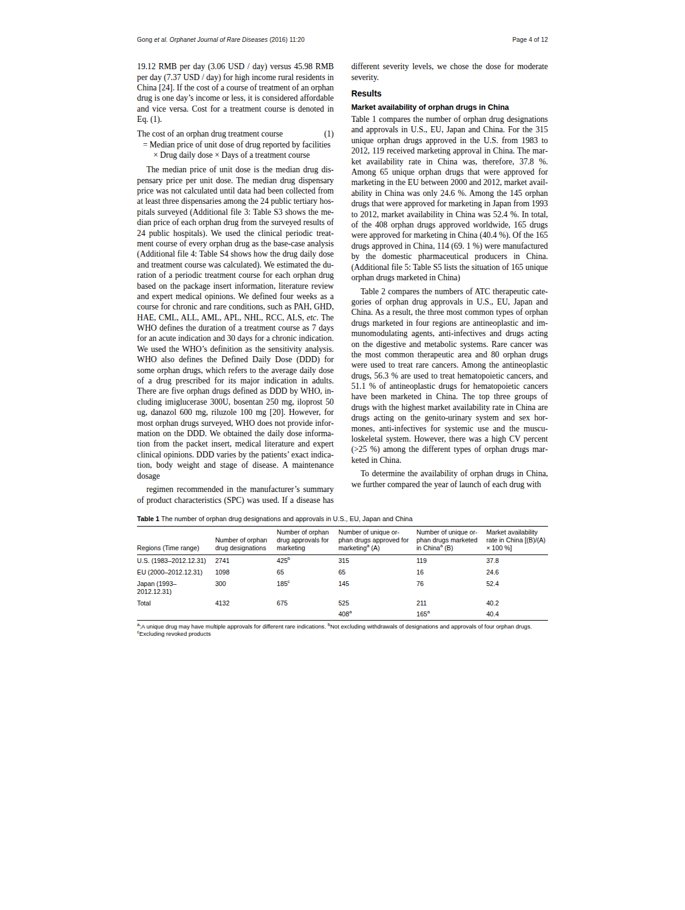Gong et al. Orphanet Journal of Rare Diseases (2016) 11:20
Page 4 of 12
19.12 RMB per day (3.06 USD / day) versus 45.98 RMB per day (7.37 USD / day) for high income rural residents in China [24]. If the cost of a course of treatment of an orphan drug is one day’s income or less, it is considered affordable and vice versa. Cost for a treatment course is denoted in Eq. (1).
The cost of an orphan drug treatment course(1)
= Median price of unit dose of drug reported by facilities
× Drug daily dose × Days of a treatment course
The median price of unit dose is the median drug dispensary price per unit dose. The median drug dispensary price was not calculated until data had been collected from at least three dispensaries among the 24 public tertiary hospitals surveyed (Additional file 3: Table S3 shows the median price of each orphan drug from the surveyed results of 24 public hospitals). We used the clinical periodic treatment course of every orphan drug as the base-case analysis (Additional file 4: Table S4 shows how the drug daily dose and treatment course was calculated). We estimated the duration of a periodic treatment course for each orphan drug based on the package insert information, literature review and expert medical opinions. We defined four weeks as a course for chronic and rare conditions, such as PAH, GHD, HAE, CML, ALL, AML, APL, NHL, RCC, ALS, etc. The WHO defines the duration of a treatment course as 7 days for an acute indication and 30 days for a chronic indication. We used the WHO’s definition as the sensitivity analysis. WHO also defines the Defined Daily Dose (DDD) for some orphan drugs, which refers to the average daily dose of a drug prescribed for its major indication in adults. There are five orphan drugs defined as DDD by WHO, including imiglucerase 300U, bosentan 250 mg, iloprost 50 ug, danazol 600 mg, riluzole 100 mg [20]. However, for most orphan drugs surveyed, WHO does not provide information on the DDD. We obtained the daily dose information from the packet insert, medical literature and expert clinical opinions. DDD varies by the patients’ exact indication, body weight and stage of disease. A maintenance dosage
regimen recommended in the manufacturer’s summary of product characteristics (SPC) was used. If a disease has different severity levels, we chose the dose for moderate severity.
Results
Market availability of orphan drugs in China
Table 1 compares the number of orphan drug designations and approvals in U.S., EU, Japan and China. For the 315 unique orphan drugs approved in the U.S. from 1983 to 2012, 119 received marketing approval in China. The market availability rate in China was, therefore, 37.8 %. Among 65 unique orphan drugs that were approved for marketing in the EU between 2000 and 2012, market availability in China was only 24.6 %. Among the 145 orphan drugs that were approved for marketing in Japan from 1993 to 2012, market availability in China was 52.4 %. In total, of the 408 orphan drugs approved worldwide, 165 drugs were approved for marketing in China (40.4 %). Of the 165 drugs approved in China, 114 (69. 1 %) were manufactured by the domestic pharmaceutical producers in China. (Additional file 5: Table S5 lists the situation of 165 unique orphan drugs marketed in China)
Table 2 compares the numbers of ATC therapeutic categories of orphan drug approvals in U.S., EU, Japan and China. As a result, the three most common types of orphan drugs marketed in four regions are antineoplastic and immunomodulating agents, anti-infectives and drugs acting on the digestive and metabolic systems. Rare cancer was the most common therapeutic area and 80 orphan drugs were used to treat rare cancers. Among the antineoplastic drugs, 56.3 % are used to treat hematopoietic cancers, and 51.1 % of antineoplastic drugs for hematopoietic cancers have been marketed in China. The top three groups of drugs with the highest market availability rate in China are drugs acting on the genito-urinary system and sex hormones, anti-infectives for systemic use and the musculoskeletal system. However, there was a high CV percent (>25 %) among the different types of orphan drugs marketed in China.
To determine the availability of orphan drugs in China, we further compared the year of launch of each drug with
Table 1 The number of orphan drug designations and approvals in U.S., EU, Japan and China
| Regions (Time range) | Number of orphan drug designations | Number of orphan drug approvals for marketing | Number of unique orphan drugs approved for marketing a (A) | Number of unique orphan drugs marketed in China a (B) | Market availability rate in China [(B)/(A) × 100 %] |
| --- | --- | --- | --- | --- | --- |
| U.S. (1983–2012.12.31) | 2741 | 425 b | 315 | 119 | 37.8 |
| EU (2000–2012.12.31) | 1098 | 65 | 65 | 16 | 24.6 |
| Japan (1993–2012.12.31) | 300 | 185 c | 145 | 76 | 52.4 |
| Total | 4132 | 675 | 525 | 211 | 40.2 |
| | | | 408 a | 165 a | 40.4 |
a:A unique drug may have multiple approvals for different rare indications. bNot excluding withdrawals of designations and approvals of four orphan drugs.
cExcluding revoked products